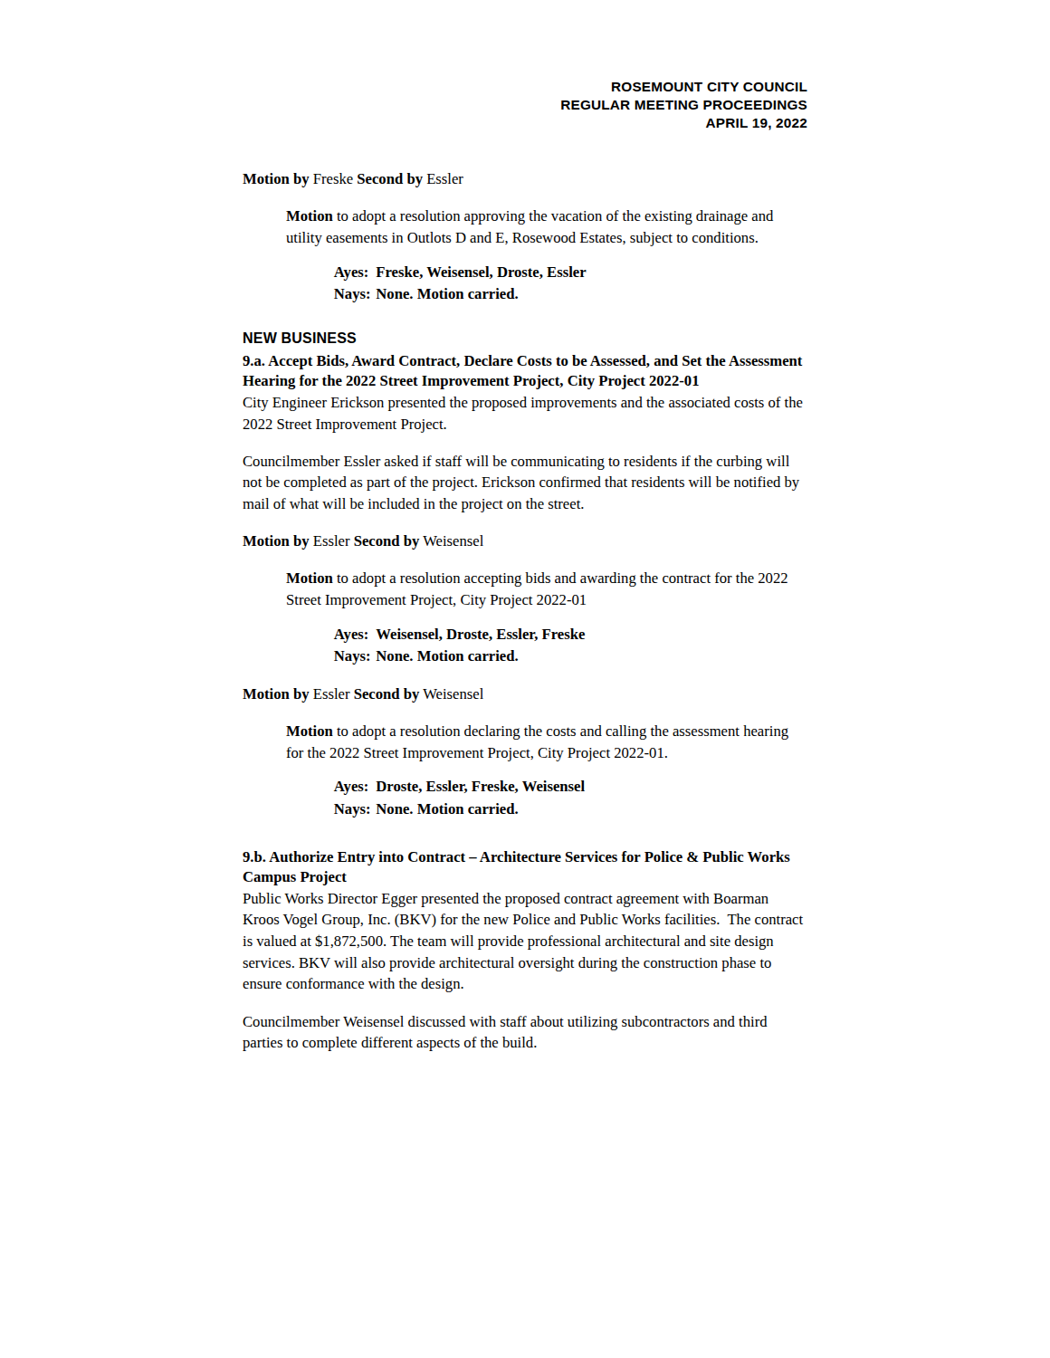ROSEMOUNT CITY COUNCIL
REGULAR MEETING PROCEEDINGS
APRIL 19, 2022
Motion by Freske Second by Essler
Motion to adopt a resolution approving the vacation of the existing drainage and utility easements in Outlots D and E, Rosewood Estates, subject to conditions.
| Ayes: | Freske, Weisensel, Droste, Essler |
| Nays: | None. Motion carried. |
NEW BUSINESS
9.a. Accept Bids, Award Contract, Declare Costs to be Assessed, and Set the Assessment Hearing for the 2022 Street Improvement Project, City Project 2022-01
City Engineer Erickson presented the proposed improvements and the associated costs of the 2022 Street Improvement Project.
Councilmember Essler asked if staff will be communicating to residents if the curbing will not be completed as part of the project. Erickson confirmed that residents will be notified by mail of what will be included in the project on the street.
Motion by Essler Second by Weisensel
Motion to adopt a resolution accepting bids and awarding the contract for the 2022 Street Improvement Project, City Project 2022-01
| Ayes: | Weisensel, Droste, Essler, Freske |
| Nays: | None. Motion carried. |
Motion by Essler Second by Weisensel
Motion to adopt a resolution declaring the costs and calling the assessment hearing for the 2022 Street Improvement Project, City Project 2022-01.
| Ayes: | Droste, Essler, Freske, Weisensel |
| Nays: | None. Motion carried. |
9.b. Authorize Entry into Contract – Architecture Services for Police & Public Works Campus Project
Public Works Director Egger presented the proposed contract agreement with Boarman Kroos Vogel Group, Inc. (BKV) for the new Police and Public Works facilities. The contract is valued at $1,872,500. The team will provide professional architectural and site design services. BKV will also provide architectural oversight during the construction phase to ensure conformance with the design.
Councilmember Weisensel discussed with staff about utilizing subcontractors and third parties to complete different aspects of the build.